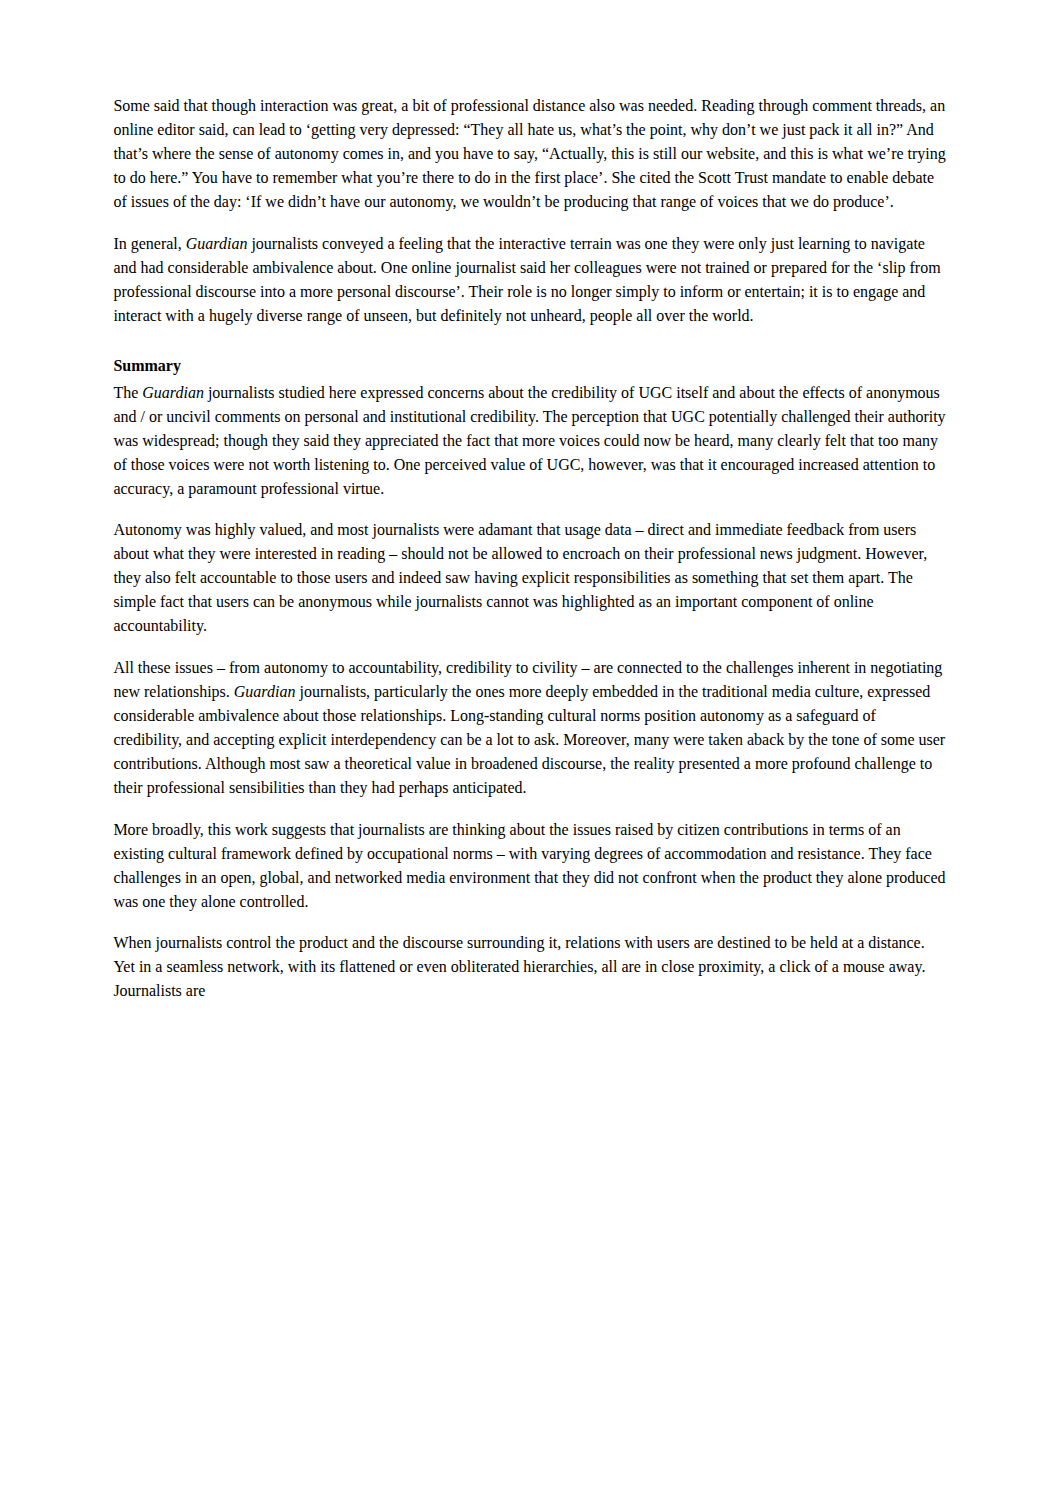Some said that though interaction was great, a bit of professional distance also was needed. Reading through comment threads, an online editor said, can lead to ‘getting very depressed: “They all hate us, what’s the point, why don’t we just pack it all in?” And that’s where the sense of autonomy comes in, and you have to say, “Actually, this is still our website, and this is what we’re trying to do here.” You have to remember what you’re there to do in the first place’. She cited the Scott Trust mandate to enable debate of issues of the day: ‘If we didn’t have our autonomy, we wouldn’t be producing that range of voices that we do produce’.
In general, Guardian journalists conveyed a feeling that the interactive terrain was one they were only just learning to navigate and had considerable ambivalence about. One online journalist said her colleagues were not trained or prepared for the ‘slip from professional discourse into a more personal discourse’. Their role is no longer simply to inform or entertain; it is to engage and interact with a hugely diverse range of unseen, but definitely not unheard, people all over the world.
Summary
The Guardian journalists studied here expressed concerns about the credibility of UGC itself and about the effects of anonymous and / or uncivil comments on personal and institutional credibility. The perception that UGC potentially challenged their authority was widespread; though they said they appreciated the fact that more voices could now be heard, many clearly felt that too many of those voices were not worth listening to. One perceived value of UGC, however, was that it encouraged increased attention to accuracy, a paramount professional virtue.
Autonomy was highly valued, and most journalists were adamant that usage data – direct and immediate feedback from users about what they were interested in reading – should not be allowed to encroach on their professional news judgment. However, they also felt accountable to those users and indeed saw having explicit responsibilities as something that set them apart. The simple fact that users can be anonymous while journalists cannot was highlighted as an important component of online accountability.
All these issues – from autonomy to accountability, credibility to civility – are connected to the challenges inherent in negotiating new relationships. Guardian journalists, particularly the ones more deeply embedded in the traditional media culture, expressed considerable ambivalence about those relationships. Long-standing cultural norms position autonomy as a safeguard of credibility, and accepting explicit interdependency can be a lot to ask. Moreover, many were taken aback by the tone of some user contributions. Although most saw a theoretical value in broadened discourse, the reality presented a more profound challenge to their professional sensibilities than they had perhaps anticipated.
More broadly, this work suggests that journalists are thinking about the issues raised by citizen contributions in terms of an existing cultural framework defined by occupational norms – with varying degrees of accommodation and resistance. They face challenges in an open, global, and networked media environment that they did not confront when the product they alone produced was one they alone controlled.
When journalists control the product and the discourse surrounding it, relations with users are destined to be held at a distance. Yet in a seamless network, with its flattened or even obliterated hierarchies, all are in close proximity, a click of a mouse away. Journalists are